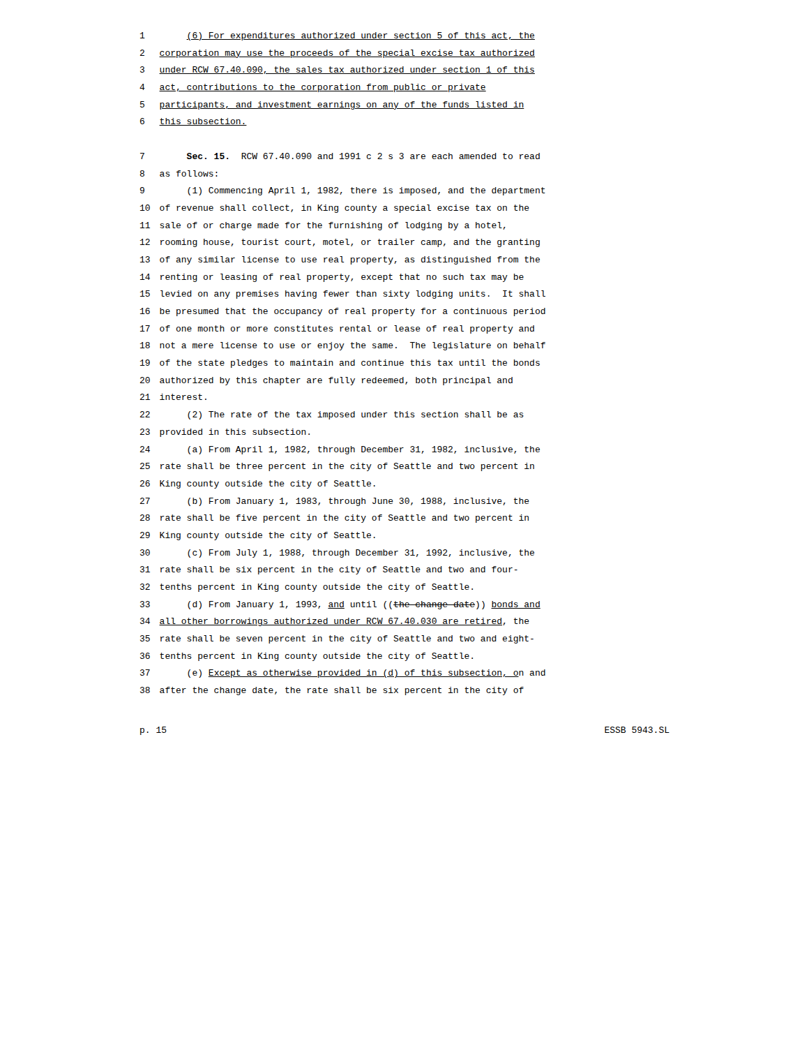1 (6) For expenditures authorized under section 5 of this act, the
2 corporation may use the proceeds of the special excise tax authorized
3 under RCW 67.40.090, the sales tax authorized under section 1 of this
4 act, contributions to the corporation from public or private
5 participants, and investment earnings on any of the funds listed in
6 this subsection.
7 Sec. 15. RCW 67.40.090 and 1991 c 2 s 3 are each amended to read
8 as follows:
9 (1) Commencing April 1, 1982, there is imposed, and the department
10 of revenue shall collect, in King county a special excise tax on the
11 sale of or charge made for the furnishing of lodging by a hotel,
12 rooming house, tourist court, motel, or trailer camp, and the granting
13 of any similar license to use real property, as distinguished from the
14 renting or leasing of real property, except that no such tax may be
15 levied on any premises having fewer than sixty lodging units. It shall
16 be presumed that the occupancy of real property for a continuous period
17 of one month or more constitutes rental or lease of real property and
18 not a mere license to use or enjoy the same. The legislature on behalf
19 of the state pledges to maintain and continue this tax until the bonds
20 authorized by this chapter are fully redeemed, both principal and
21 interest.
22 (2) The rate of the tax imposed under this section shall be as
23 provided in this subsection.
24 (a) From April 1, 1982, through December 31, 1982, inclusive, the
25 rate shall be three percent in the city of Seattle and two percent in
26 King county outside the city of Seattle.
27 (b) From January 1, 1983, through June 30, 1988, inclusive, the
28 rate shall be five percent in the city of Seattle and two percent in
29 King county outside the city of Seattle.
30 (c) From July 1, 1988, through December 31, 1992, inclusive, the
31 rate shall be six percent in the city of Seattle and two and four-
32 tenths percent in King county outside the city of Seattle.
33 (d) From January 1, 1993, and until ((the change date)) bonds and
34 all other borrowings authorized under RCW 67.40.030 are retired, the
35 rate shall be seven percent in the city of Seattle and two and eight-
36 tenths percent in King county outside the city of Seattle.
37 (e) Except as otherwise provided in (d) of this subsection, on and
38 after the change date, the rate shall be six percent in the city of
p. 15 ESSB 5943.SL